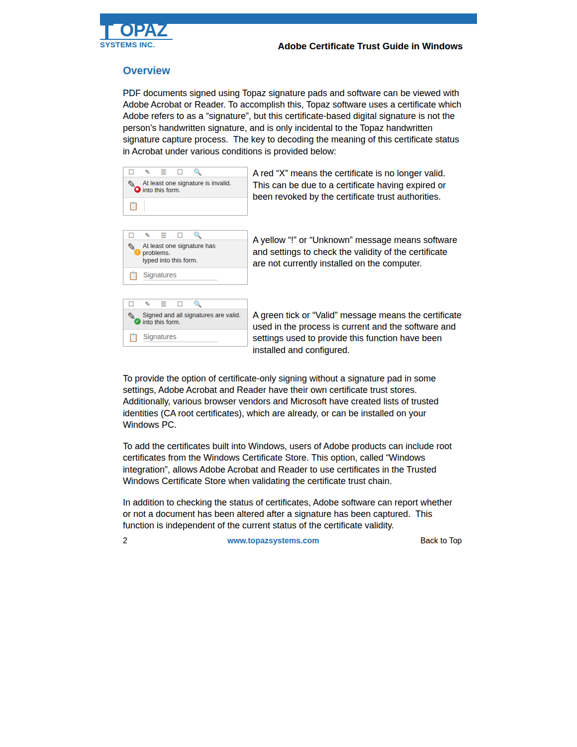TOPAZ
SYSTEMS INC.
Adobe Certificate Trust Guide in Windows
Overview
PDF documents signed using Topaz signature pads and software can be viewed with Adobe Acrobat or Reader. To accomplish this, Topaz software uses a certificate which Adobe refers to as a “signature”, but this certificate-based digital signature is not the person’s handwritten signature, and is only incidental to the Topaz handwritten signature capture process. The key to decoding the meaning of this certificate status in Acrobat under various conditions is provided below:
☐✎☰☐🔍
✎ ✖
At least one signature is invalid.
into this form.
📋
A red “X” means the certificate is no longer valid. This can be due to a certificate having expired or been revoked by the certificate trust authorities.
☐✎☰☐🔍
✎ !
At least one signature has problems.
typed into this form.
📋 Signatures
A yellow “!” or “Unknown” message means software and settings to check the validity of the certificate are not currently installed on the computer.
☐✎☰☐🔍
✎ ✓
Signed and all signatures are valid.
into this form.
📋 Signatures
A green tick or “Valid” message means the certificate used in the process is current and the software and settings used to provide this function have been installed and configured.
To provide the option of certificate-only signing without a signature pad in some settings, Adobe Acrobat and Reader have their own certificate trust stores. Additionally, various browser vendors and Microsoft have created lists of trusted identities (CA root certificates), which are already, or can be installed on your Windows PC.
To add the certificates built into Windows, users of Adobe products can include root certificates from the Windows Certificate Store. This option, called “Windows integration”, allows Adobe Acrobat and Reader to use certificates in the Trusted Windows Certificate Store when validating the certificate trust chain.
In addition to checking the status of certificates, Adobe software can report whether or not a document has been altered after a signature has been captured. This function is independent of the current status of the certificate validity.
2
www.topazsystems.com
Back to Top